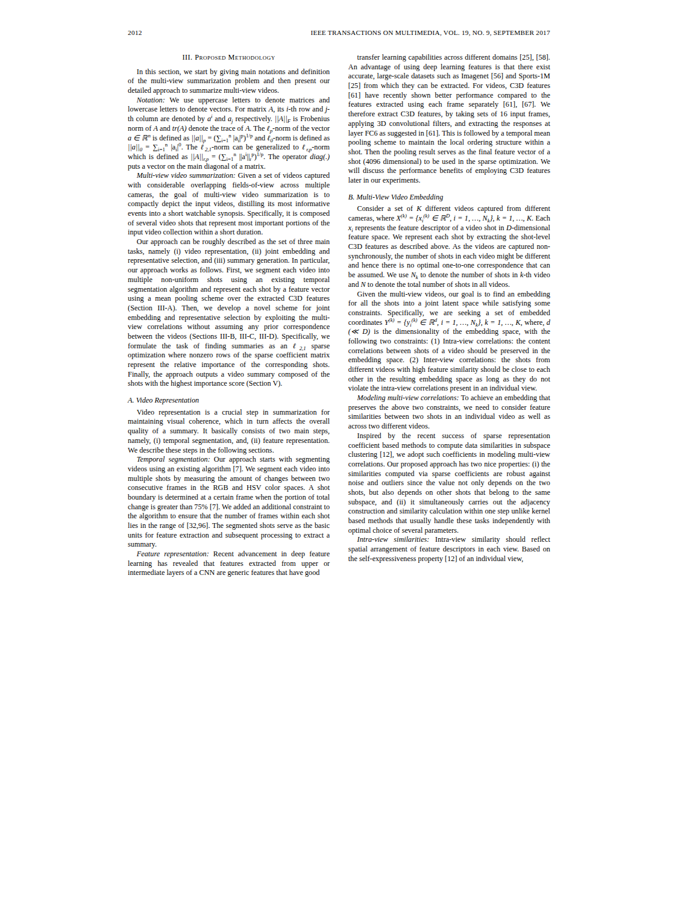2012
IEEE TRANSACTIONS ON MULTIMEDIA, VOL. 19, NO. 9, SEPTEMBER 2017
III. Proposed Methodology
In this section, we start by giving main notations and definition of the multi-view summarization problem and then present our detailed approach to summarize multi-view videos.
Notation: We use uppercase letters to denote matrices and lowercase letters to denote vectors. For matrix A, its i-th row and j-th column are denoted by ai and aj respectively. ||A||F is Frobenius norm of A and tr(A) denote the trace of A. The ℓp-norm of the vector a ∈ ℝn is defined as ||a||p = (∑i=1n |ai|p)1/p and ℓ0-norm is defined as ||a||0 = ∑i=1n |ai|0. The ℓ2,1-norm can be generalized to ℓr,p-norm which is defined as ||A||r,p = (∑i=1n ||ai||rp)1/p. The operator diag(.) puts a vector on the main diagonal of a matrix.
Multi-view video summarization: Given a set of videos captured with considerable overlapping fields-of-view across multiple cameras, the goal of multi-view video summarization is to compactly depict the input videos, distilling its most informative events into a short watchable synopsis. Specifically, it is composed of several video shots that represent most important portions of the input video collection within a short duration.
Our approach can be roughly described as the set of three main tasks, namely (i) video representation, (ii) joint embedding and representative selection, and (iii) summary generation. In particular, our approach works as follows. First, we segment each video into multiple non-uniform shots using an existing temporal segmentation algorithm and represent each shot by a feature vector using a mean pooling scheme over the extracted C3D features (Section III-A). Then, we develop a novel scheme for joint embedding and representative selection by exploiting the multi-view correlations without assuming any prior correspondence between the videos (Sections III-B, III-C, III-D). Specifically, we formulate the task of finding summaries as an ℓ2,1 sparse optimization where nonzero rows of the sparse coefficient matrix represent the relative importance of the corresponding shots. Finally, the approach outputs a video summary composed of the shots with the highest importance score (Section V).
A. Video Representation
Video representation is a crucial step in summarization for maintaining visual coherence, which in turn affects the overall quality of a summary. It basically consists of two main steps, namely, (i) temporal segmentation, and, (ii) feature representation. We describe these steps in the following sections.
Temporal segmentation: Our approach starts with segmenting videos using an existing algorithm [7]. We segment each video into multiple shots by measuring the amount of changes between two consecutive frames in the RGB and HSV color spaces. A shot boundary is determined at a certain frame when the portion of total change is greater than 75% [7]. We added an additional constraint to the algorithm to ensure that the number of frames within each shot lies in the range of [32,96]. The segmented shots serve as the basic units for feature extraction and subsequent processing to extract a summary.
Feature representation: Recent advancement in deep feature learning has revealed that features extracted from upper or intermediate layers of a CNN are generic features that have good
transfer learning capabilities across different domains [25], [58]. An advantage of using deep learning features is that there exist accurate, large-scale datasets such as Imagenet [56] and Sports-1M [25] from which they can be extracted. For videos, C3D features [61] have recently shown better performance compared to the features extracted using each frame separately [61], [67]. We therefore extract C3D features, by taking sets of 16 input frames, applying 3D convolutional filters, and extracting the responses at layer FC6 as suggested in [61]. This is followed by a temporal mean pooling scheme to maintain the local ordering structure within a shot. Then the pooling result serves as the final feature vector of a shot (4096 dimensional) to be used in the sparse optimization. We will discuss the performance benefits of employing C3D features later in our experiments.
B. Multi-View Video Embedding
Consider a set of K different videos captured from different cameras, where X(k) = {xi(k) ∈ ℝD, i = 1, …, Nk}, k = 1, …, K. Each xi represents the feature descriptor of a video shot in D-dimensional feature space. We represent each shot by extracting the shot-level C3D features as described above. As the videos are captured non-synchronously, the number of shots in each video might be different and hence there is no optimal one-to-one correspondence that can be assumed. We use Nk to denote the number of shots in k-th video and N to denote the total number of shots in all videos.
Given the multi-view videos, our goal is to find an embedding for all the shots into a joint latent space while satisfying some constraints. Specifically, we are seeking a set of embedded coordinates Y(k) = {yi(k) ∈ ℝd, i = 1, …, Nk}, k = 1, …, K, where, d (≪ D) is the dimensionality of the embedding space, with the following two constraints: (1) Intra-view correlations: the content correlations between shots of a video should be preserved in the embedding space. (2) Inter-view correlations: the shots from different videos with high feature similarity should be close to each other in the resulting embedding space as long as they do not violate the intra-view correlations present in an individual view.
Modeling multi-view correlations: To achieve an embedding that preserves the above two constraints, we need to consider feature similarities between two shots in an individual video as well as across two different videos.
Inspired by the recent success of sparse representation coefficient based methods to compute data similarities in subspace clustering [12], we adopt such coefficients in modeling multi-view correlations. Our proposed approach has two nice properties: (i) the similarities computed via sparse coefficients are robust against noise and outliers since the value not only depends on the two shots, but also depends on other shots that belong to the same subspace, and (ii) it simultaneously carries out the adjacency construction and similarity calculation within one step unlike kernel based methods that usually handle these tasks independently with optimal choice of several parameters.
Intra-view similarities: Intra-view similarity should reflect spatial arrangement of feature descriptors in each view. Based on the self-expressiveness property [12] of an individual view,